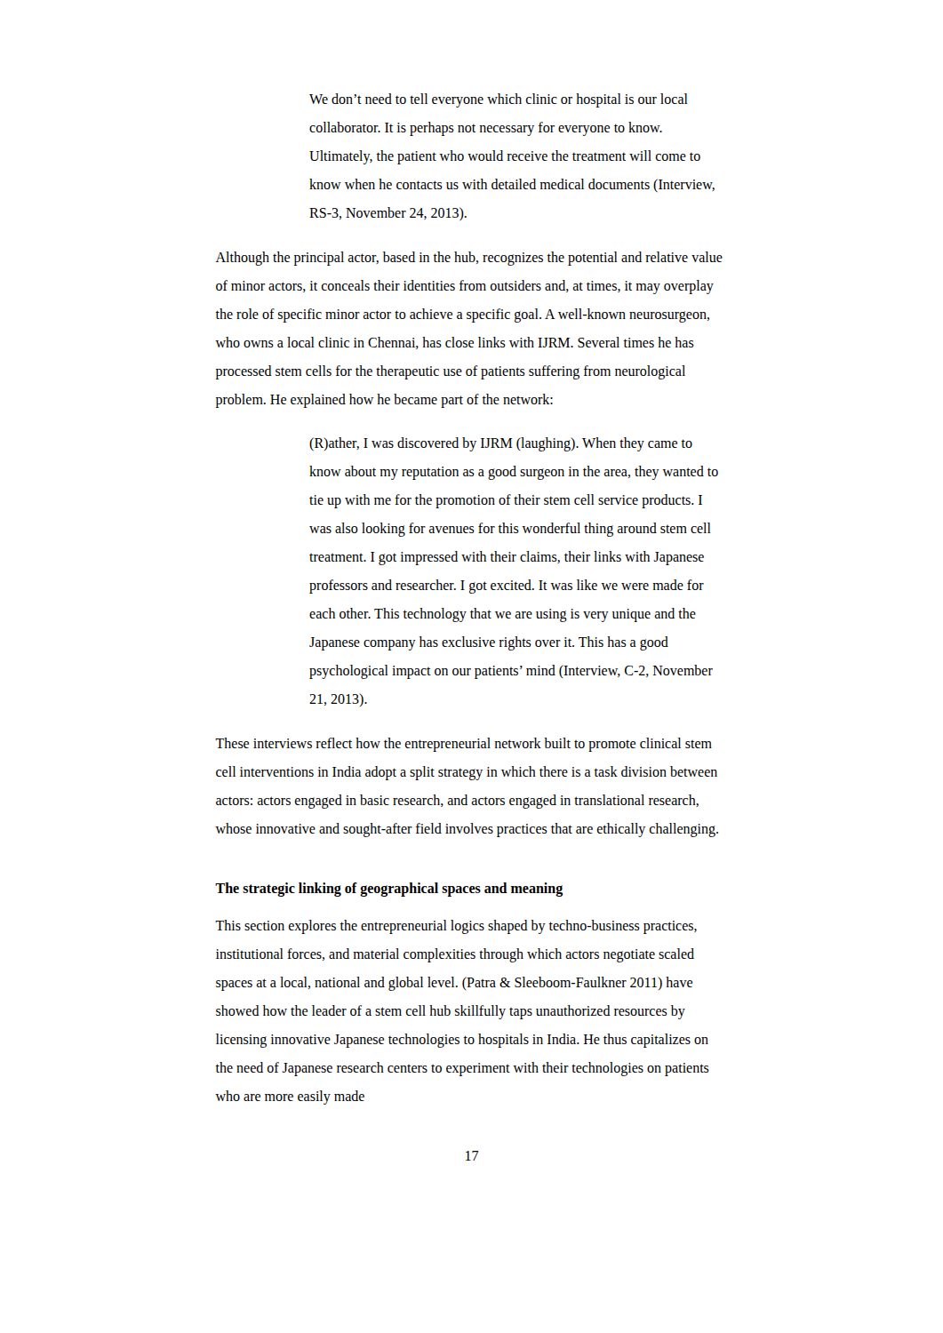We don’t need to tell everyone which clinic or hospital is our local collaborator. It is perhaps not necessary for everyone to know. Ultimately, the patient who would receive the treatment will come to know when he contacts us with detailed medical documents (Interview, RS-3, November 24, 2013).
Although the principal actor, based in the hub, recognizes the potential and relative value of minor actors, it conceals their identities from outsiders and, at times, it may overplay the role of specific minor actor to achieve a specific goal. A well-known neurosurgeon, who owns a local clinic in Chennai, has close links with IJRM. Several times he has processed stem cells for the therapeutic use of patients suffering from neurological problem. He explained how he became part of the network:
(R)ather, I was discovered by IJRM (laughing). When they came to know about my reputation as a good surgeon in the area, they wanted to tie up with me for the promotion of their stem cell service products. I was also looking for avenues for this wonderful thing around stem cell treatment. I got impressed with their claims, their links with Japanese professors and researcher. I got excited. It was like we were made for each other. This technology that we are using is very unique and the Japanese company has exclusive rights over it. This has a good psychological impact on our patients’ mind (Interview, C-2, November 21, 2013).
These interviews reflect how the entrepreneurial network built to promote clinical stem cell interventions in India adopt a split strategy in which there is a task division between actors: actors engaged in basic research, and actors engaged in translational research, whose innovative and sought-after field involves practices that are ethically challenging.
The strategic linking of geographical spaces and meaning
This section explores the entrepreneurial logics shaped by techno-business practices, institutional forces, and material complexities through which actors negotiate scaled spaces at a local, national and global level. (Patra & Sleeboom-Faulkner 2011) have showed how the leader of a stem cell hub skillfully taps unauthorized resources by licensing innovative Japanese technologies to hospitals in India. He thus capitalizes on the need of Japanese research centers to experiment with their technologies on patients who are more easily made
17